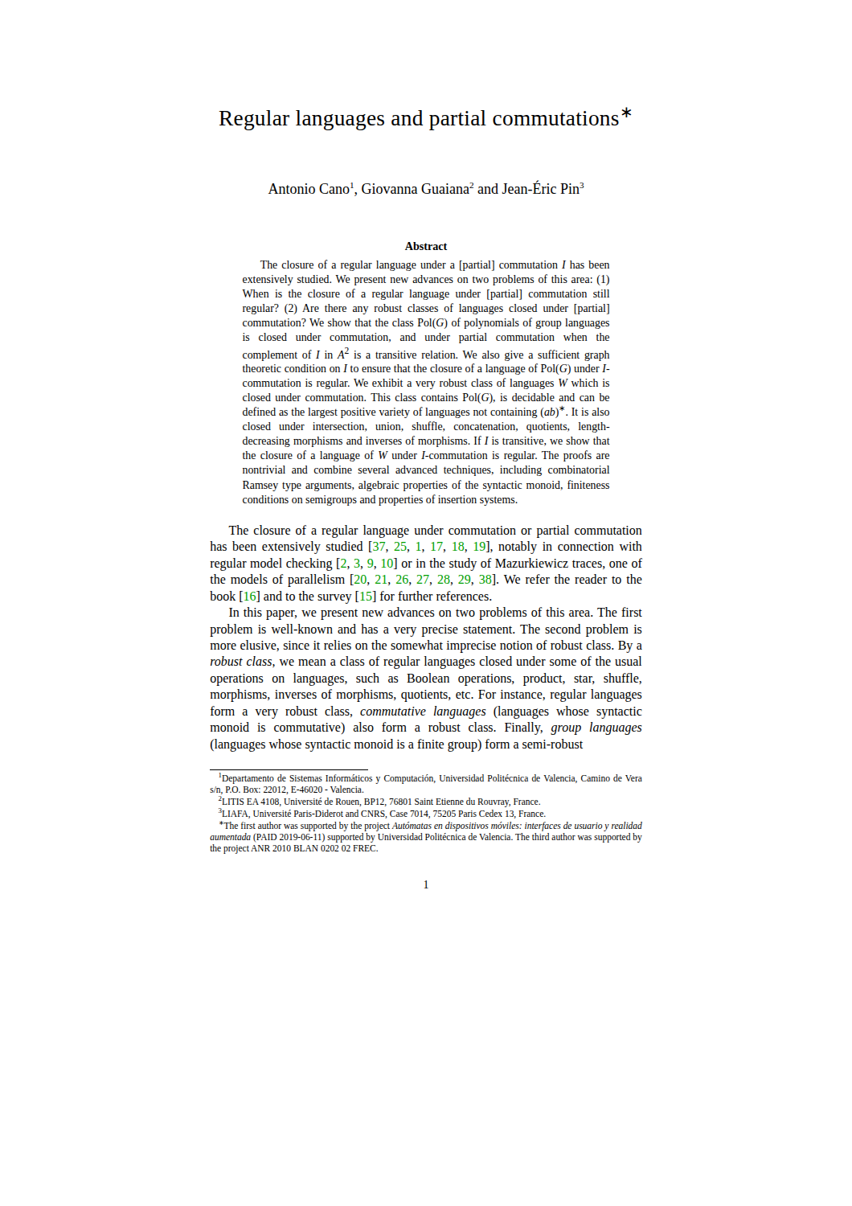Regular languages and partial commutations∗
Antonio Cano1, Giovanna Guaiana2 and Jean-Éric Pin3
Abstract
The closure of a regular language under a [partial] commutation I has been extensively studied. We present new advances on two problems of this area: (1) When is the closure of a regular language under [partial] commutation still regular? (2) Are there any robust classes of languages closed under [partial] commutation? We show that the class Pol(G) of polynomials of group languages is closed under commutation, and under partial commutation when the complement of I in A2 is a transitive relation. We also give a sufficient graph theoretic condition on I to ensure that the closure of a language of Pol(G) under I-commutation is regular. We exhibit a very robust class of languages W which is closed under commutation. This class contains Pol(G), is decidable and can be defined as the largest positive variety of languages not containing (ab)∗. It is also closed under intersection, union, shuffle, concatenation, quotients, length-decreasing morphisms and inverses of morphisms. If I is transitive, we show that the closure of a language of W under I-commutation is regular. The proofs are nontrivial and combine several advanced techniques, including combinatorial Ramsey type arguments, algebraic properties of the syntactic monoid, finiteness conditions on semigroups and properties of insertion systems.
The closure of a regular language under commutation or partial commutation has been extensively studied [37, 25, 1, 17, 18, 19], notably in connection with regular model checking [2, 3, 9, 10] or in the study of Mazurkiewicz traces, one of the models of parallelism [20, 21, 26, 27, 28, 29, 38]. We refer the reader to the book [16] and to the survey [15] for further references.
In this paper, we present new advances on two problems of this area. The first problem is well-known and has a very precise statement. The second problem is more elusive, since it relies on the somewhat imprecise notion of robust class. By a robust class, we mean a class of regular languages closed under some of the usual operations on languages, such as Boolean operations, product, star, shuffle, morphisms, inverses of morphisms, quotients, etc. For instance, regular languages form a very robust class, commutative languages (languages whose syntactic monoid is commutative) also form a robust class. Finally, group languages (languages whose syntactic monoid is a finite group) form a semi-robust
1Departamento de Sistemas Informáticos y Computación, Universidad Politécnica de Valencia, Camino de Vera s/n, P.O. Box: 22012, E-46020 - Valencia.
2LITIS EA 4108, Université de Rouen, BP12, 76801 Saint Etienne du Rouvray, France.
3LIAFA, Université Paris-Diderot and CNRS, Case 7014, 75205 Paris Cedex 13, France.
∗The first author was supported by the project Autómatas en dispositivos móviles: interfaces de usuario y realidad aumentada (PAID 2019-06-11) supported by Universidad Politécnica de Valencia. The third author was supported by the project ANR 2010 BLAN 0202 02 FREC.
1